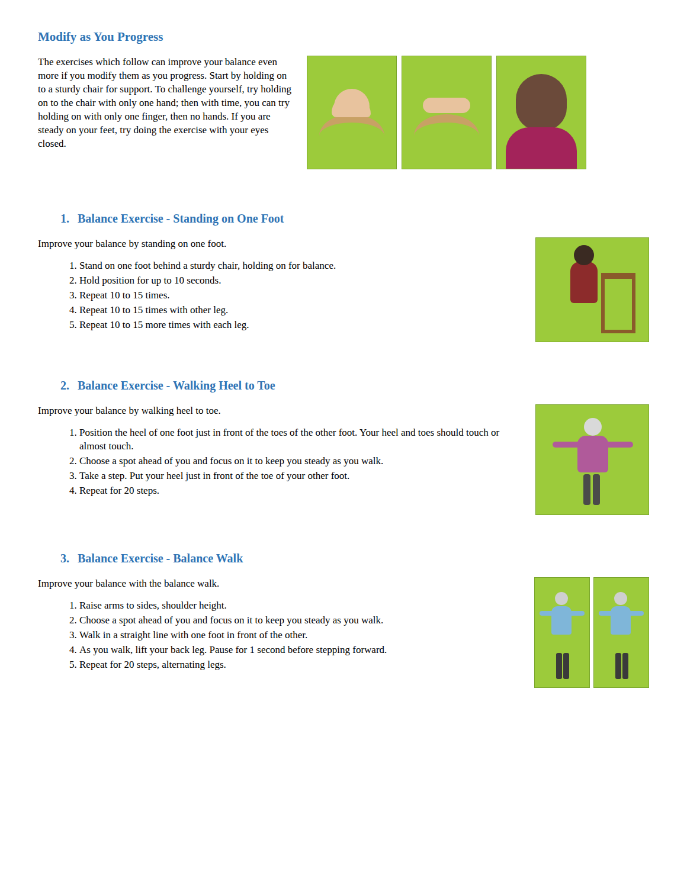Modify as You Progress
The exercises which follow can improve your balance even more if you modify them as you progress. Start by holding on to a sturdy chair for support. To challenge yourself, try holding on to the chair with only one hand; then with time, you can try holding on with only one finger, then no hands. If you are steady on your feet, try doing the exercise with your eyes closed.
1.
Balance Exercise - Standing on One Foot
Improve your balance by standing on one foot.
Stand on one foot behind a sturdy chair, holding on for balance.
Hold position for up to 10 seconds.
Repeat 10 to 15 times.
Repeat 10 to 15 times with other leg.
Repeat 10 to 15 more times with each leg.
2.
Balance Exercise - Walking Heel to Toe
Improve your balance by walking heel to toe.
Position the heel of one foot just in front of the toes of the other foot. Your heel and toes should touch or almost touch.
Choose a spot ahead of you and focus on it to keep you steady as you walk.
Take a step. Put your heel just in front of the toe of your other foot.
Repeat for 20 steps.
3.
Balance Exercise - Balance Walk
Improve your balance with the balance walk.
Raise arms to sides, shoulder height.
Choose a spot ahead of you and focus on it to keep you steady as you walk.
Walk in a straight line with one foot in front of the other.
As you walk, lift your back leg. Pause for 1 second before stepping forward.
Repeat for 20 steps, alternating legs.